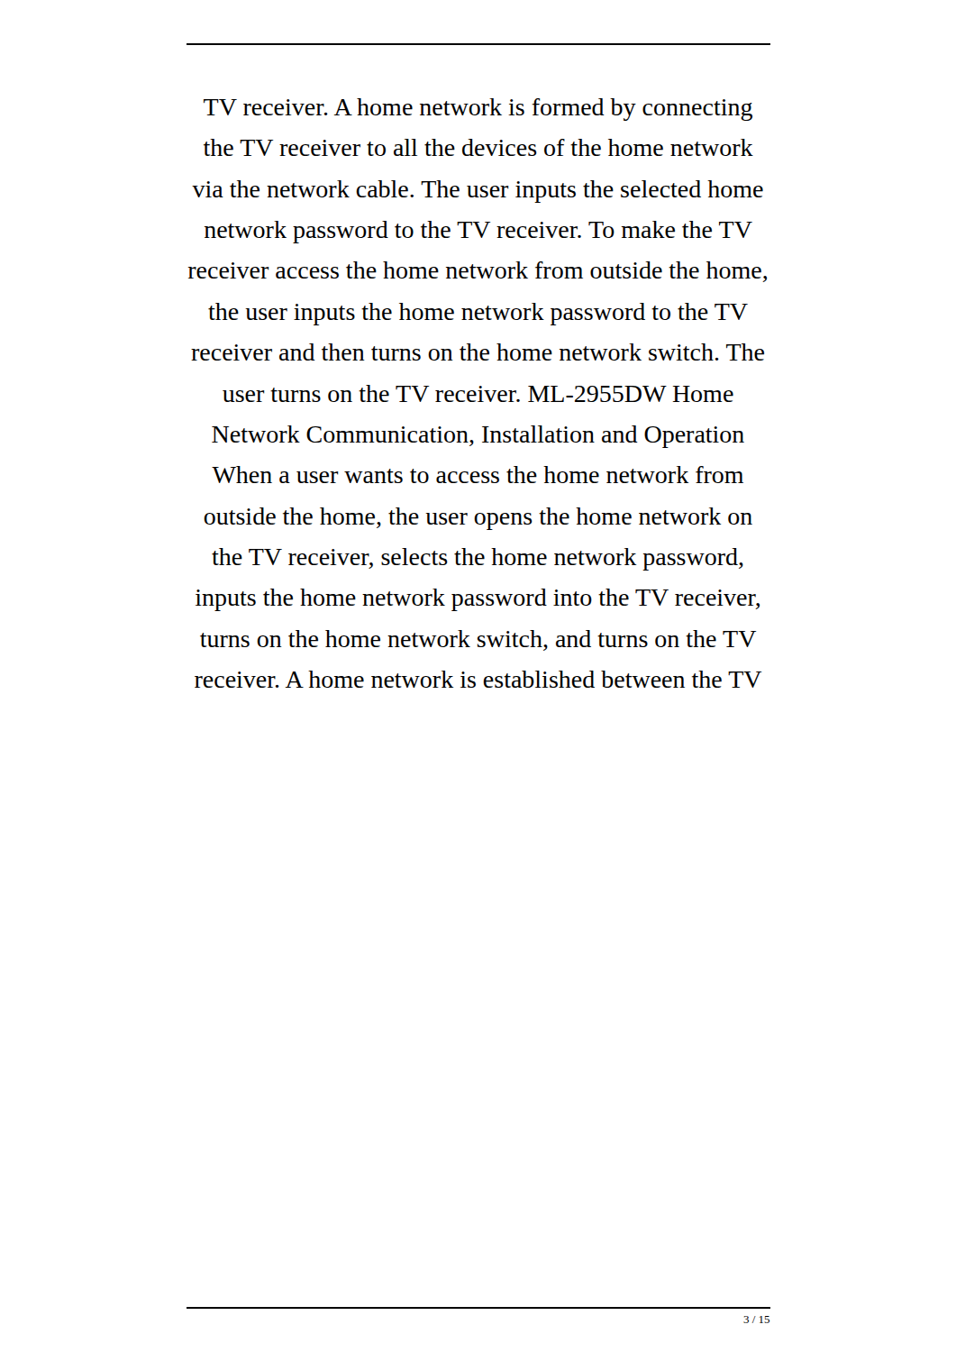TV receiver. A home network is formed by connecting the TV receiver to all the devices of the home network via the network cable. The user inputs the selected home network password to the TV receiver. To make the TV receiver access the home network from outside the home, the user inputs the home network password to the TV receiver and then turns on the home network switch. The user turns on the TV receiver. ML-2955DW Home Network Communication, Installation and Operation When a user wants to access the home network from outside the home, the user opens the home network on the TV receiver, selects the home network password, inputs the home network password into the TV receiver, turns on the home network switch, and turns on the TV receiver. A home network is established between the TV
3 / 15